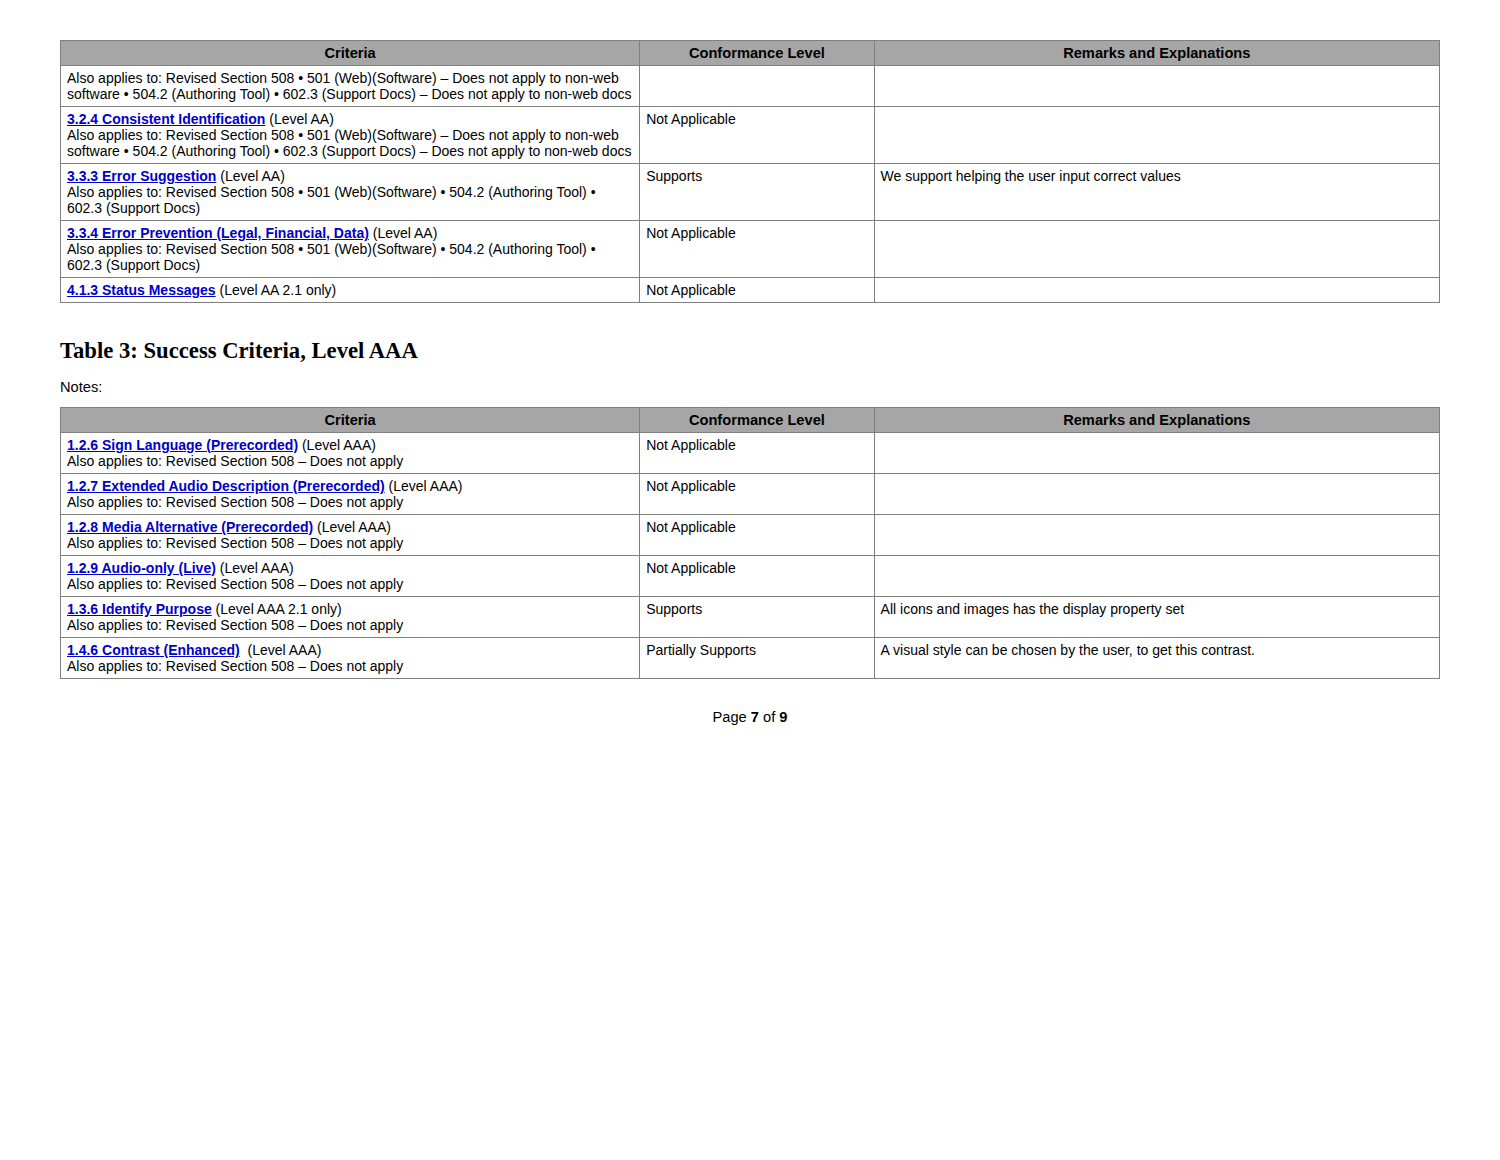| Criteria | Conformance Level | Remarks and Explanations |
| --- | --- | --- |
| Also applies to: Revised Section 508 • 501 (Web)(Software) – Does not apply to non-web software • 504.2 (Authoring Tool) • 602.3 (Support Docs) – Does not apply to non-web docs | | |
| 3.2.4 Consistent Identification (Level AA) Also applies to: Revised Section 508 • 501 (Web)(Software) – Does not apply to non-web software • 504.2 (Authoring Tool) • 602.3 (Support Docs) – Does not apply to non-web docs | Not Applicable | |
| 3.3.3 Error Suggestion (Level AA) Also applies to: Revised Section 508 • 501 (Web)(Software) • 504.2 (Authoring Tool) • 602.3 (Support Docs) | Supports | We support helping the user input correct values |
| 3.3.4 Error Prevention (Legal, Financial, Data) (Level AA) Also applies to: Revised Section 508 • 501 (Web)(Software) • 504.2 (Authoring Tool) • 602.3 (Support Docs) | Not Applicable | |
| 4.1.3 Status Messages (Level AA 2.1 only) | Not Applicable | |
Table 3: Success Criteria, Level AAA
Notes:
| Criteria | Conformance Level | Remarks and Explanations |
| --- | --- | --- |
| 1.2.6 Sign Language (Prerecorded) (Level AAA) Also applies to: Revised Section 508 – Does not apply | Not Applicable | |
| 1.2.7 Extended Audio Description (Prerecorded) (Level AAA) Also applies to: Revised Section 508 – Does not apply | Not Applicable | |
| 1.2.8 Media Alternative (Prerecorded) (Level AAA) Also applies to: Revised Section 508 – Does not apply | Not Applicable | |
| 1.2.9 Audio-only (Live) (Level AAA) Also applies to: Revised Section 508 – Does not apply | Not Applicable | |
| 1.3.6 Identify Purpose (Level AAA 2.1 only) Also applies to: Revised Section 508 – Does not apply | Supports | All icons and images has the display property set |
| 1.4.6 Contrast (Enhanced) (Level AAA) Also applies to: Revised Section 508 – Does not apply | Partially Supports | A visual style can be chosen by the user, to get this contrast. |
Page 7 of 9